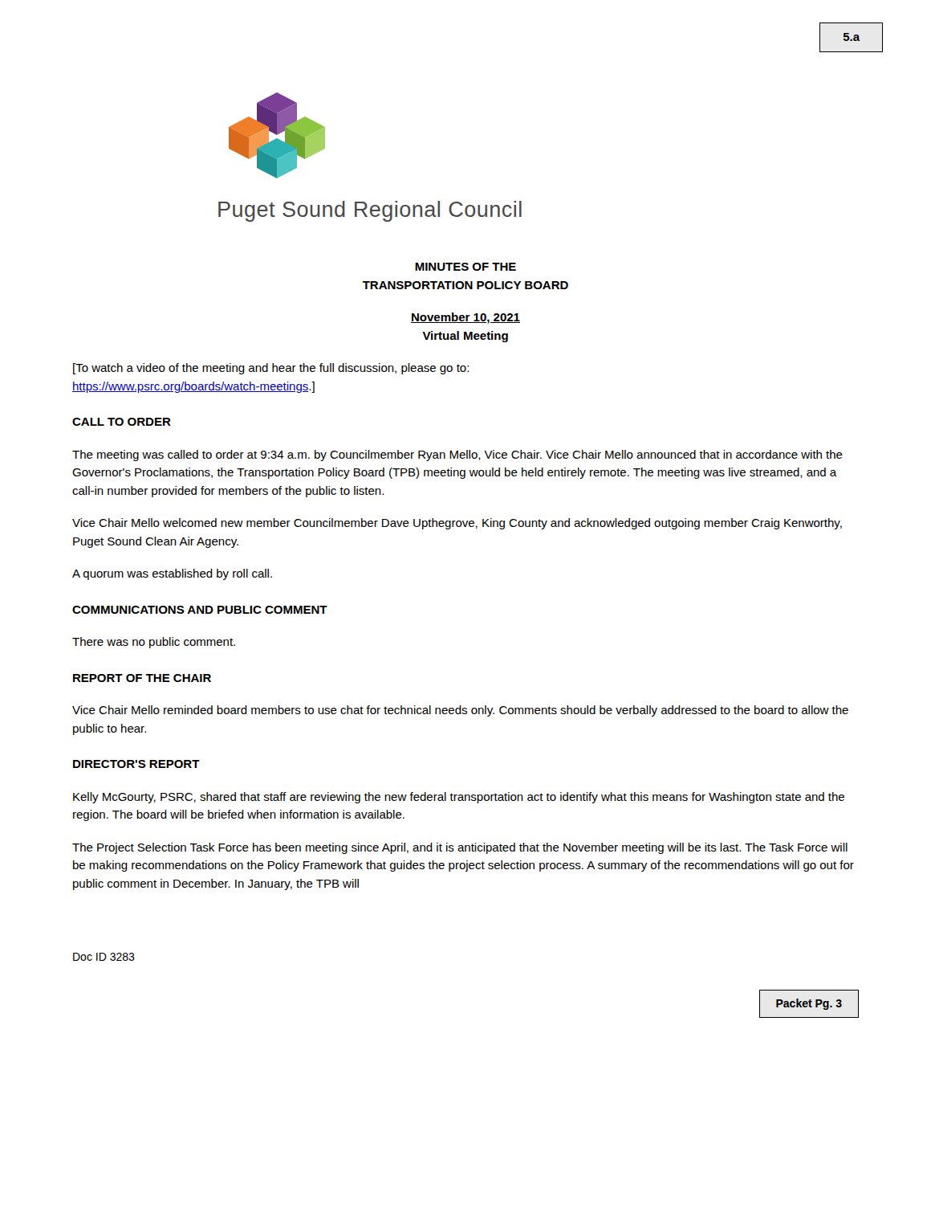5.a
Puget Sound Regional Council
MINUTES OF THE
TRANSPORTATION POLICY BOARD
November 10, 2021
Virtual Meeting
[To watch a video of the meeting and hear the full discussion, please go to:
https://www.psrc.org/boards/watch-meetings.]
CALL TO ORDER
The meeting was called to order at 9:34 a.m. by Councilmember Ryan Mello, Vice Chair. Vice Chair Mello announced that in accordance with the Governor's Proclamations, the Transportation Policy Board (TPB) meeting would be held entirely remote. The meeting was live streamed, and a call-in number provided for members of the public to listen.
Vice Chair Mello welcomed new member Councilmember Dave Upthegrove, King County and acknowledged outgoing member Craig Kenworthy, Puget Sound Clean Air Agency.
A quorum was established by roll call.
COMMUNICATIONS AND PUBLIC COMMENT
There was no public comment.
REPORT OF THE CHAIR
Vice Chair Mello reminded board members to use chat for technical needs only. Comments should be verbally addressed to the board to allow the public to hear.
DIRECTOR'S REPORT
Kelly McGourty, PSRC, shared that staff are reviewing the new federal transportation act to identify what this means for Washington state and the region. The board will be briefed when information is available.
The Project Selection Task Force has been meeting since April, and it is anticipated that the November meeting will be its last. The Task Force will be making recommendations on the Policy Framework that guides the project selection process. A summary of the recommendations will go out for public comment in December. In January, the TPB will
Doc ID 3283
Packet Pg. 3